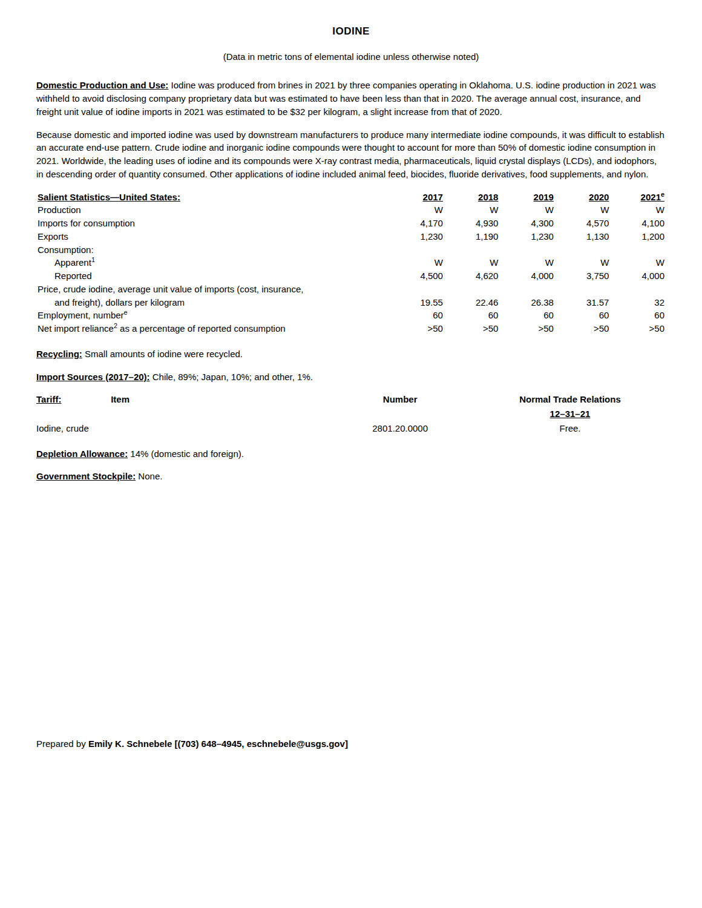IODINE
(Data in metric tons of elemental iodine unless otherwise noted)
Domestic Production and Use: Iodine was produced from brines in 2021 by three companies operating in Oklahoma. U.S. iodine production in 2021 was withheld to avoid disclosing company proprietary data but was estimated to have been less than that in 2020. The average annual cost, insurance, and freight unit value of iodine imports in 2021 was estimated to be $32 per kilogram, a slight increase from that of 2020.
Because domestic and imported iodine was used by downstream manufacturers to produce many intermediate iodine compounds, it was difficult to establish an accurate end-use pattern. Crude iodine and inorganic iodine compounds were thought to account for more than 50% of domestic iodine consumption in 2021. Worldwide, the leading uses of iodine and its compounds were X-ray contrast media, pharmaceuticals, liquid crystal displays (LCDs), and iodophors, in descending order of quantity consumed. Other applications of iodine included animal feed, biocides, fluoride derivatives, food supplements, and nylon.
| Salient Statistics—United States: | 2017 | 2018 | 2019 | 2020 | 2021 e |
| Production | W | W | W | W | W |
| Imports for consumption | 4,170 | 4,930 | 4,300 | 4,570 | 4,100 |
| Exports | 1,230 | 1,190 | 1,230 | 1,130 | 1,200 |
| Consumption: | | | | | |
| Apparent 1 | W | W | W | W | W |
| Reported | 4,500 | 4,620 | 4,000 | 3,750 | 4,000 |
| Price, crude iodine, average unit value of imports (cost, insurance, | | | | | |
| and freight), dollars per kilogram | 19.55 | 22.46 | 26.38 | 31.57 | 32 |
| Employment, number e | 60 | 60 | 60 | 60 | 60 |
| Net import reliance 2 as a percentage of reported consumption | >50 | >50 | >50 | >50 | >50 |
Recycling: Small amounts of iodine were recycled.
Import Sources (2017–20): Chile, 89%; Japan, 10%; and other, 1%.
| Tariff: | Item | Number | Normal Trade Relations |
| | | | 12–31–21 |
| Iodine, crude | 2801.20.0000 | Free. |
Depletion Allowance: 14% (domestic and foreign).
Government Stockpile: None.
Prepared by Emily K. Schnebele [(703) 648–4945, eschnebele@usgs.gov]